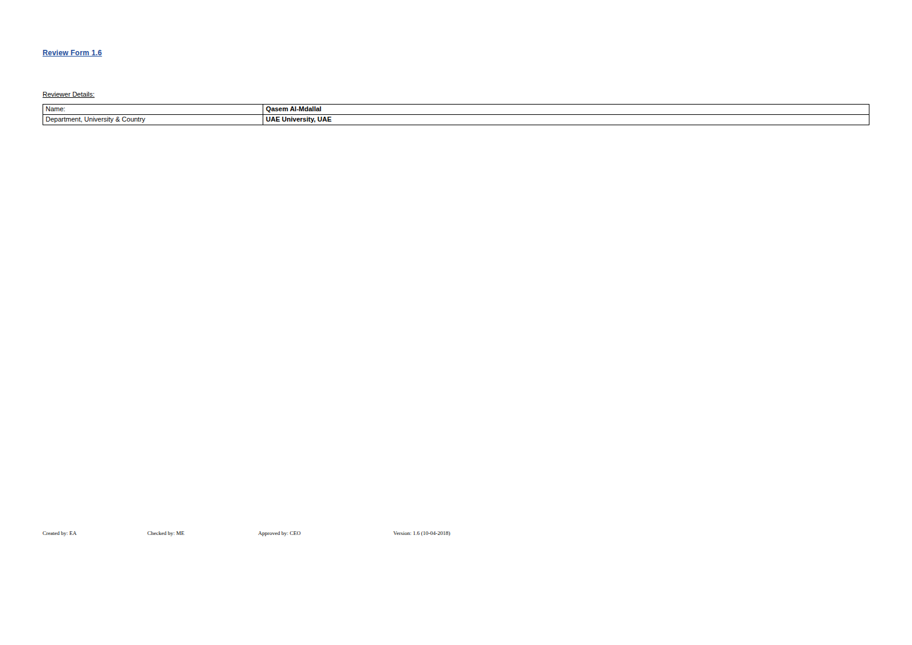Review Form 1.6
Reviewer Details:
| Name: | Qasem Al-Mdallal |
| Department, University & Country | UAE University, UAE |
Created by: EA Checked by: ME Approved by: CEO Version: 1.6 (10-04-2018)